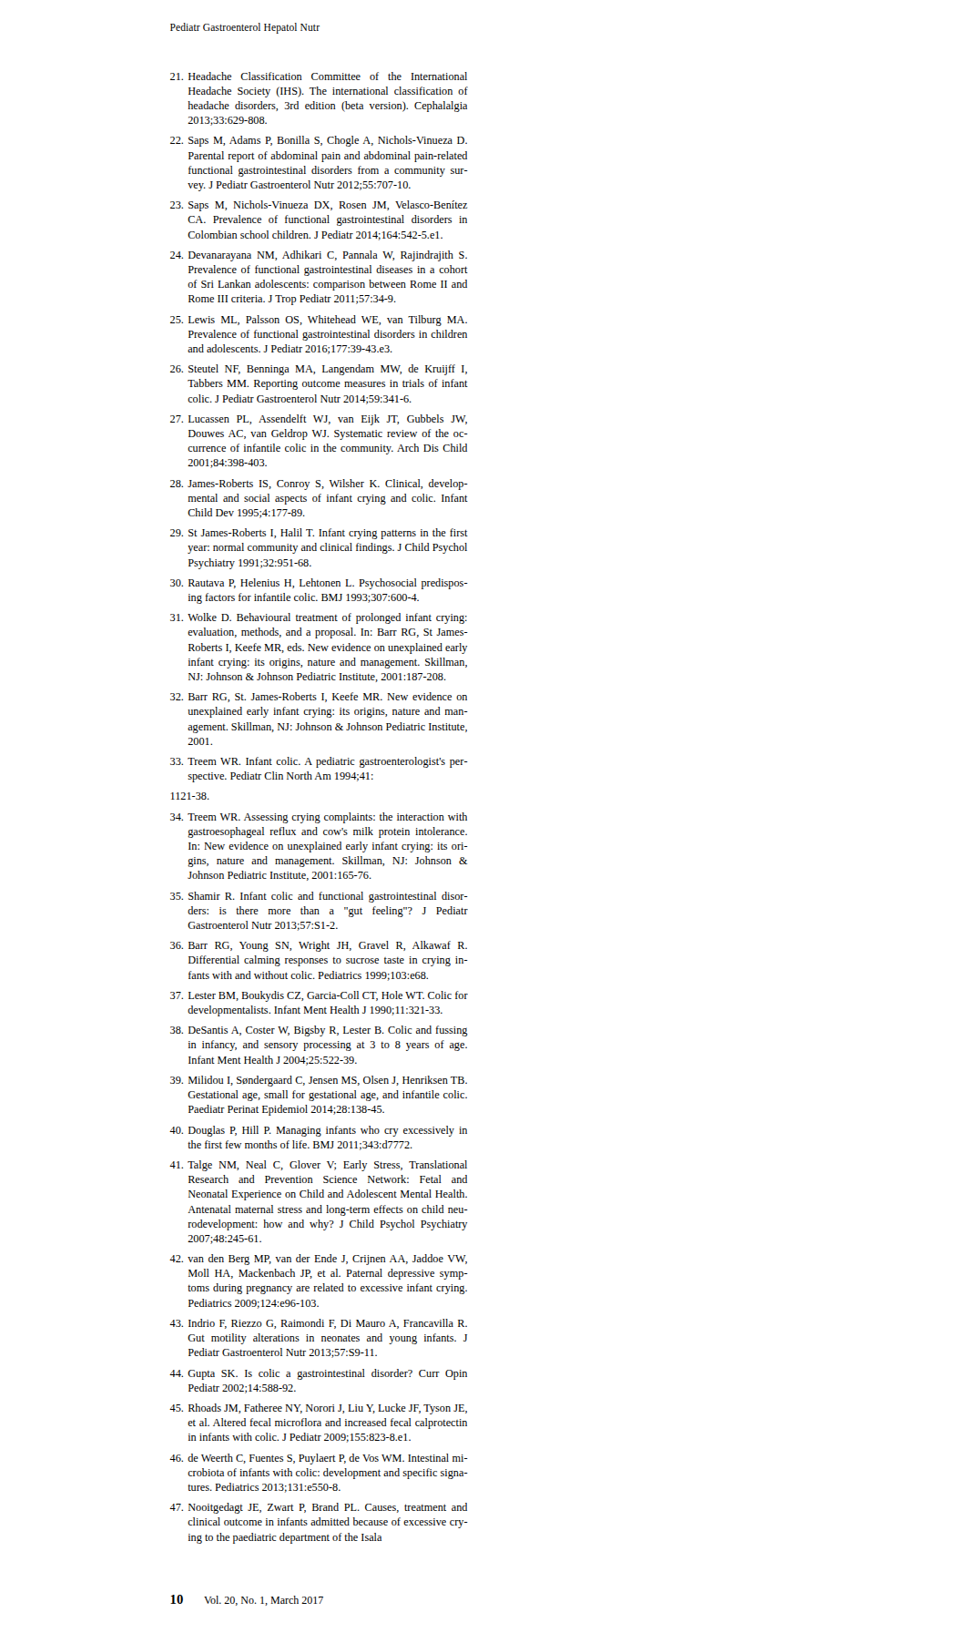Pediatr Gastroenterol Hepatol Nutr
21. Headache Classification Committee of the International Headache Society (IHS). The international classification of headache disorders, 3rd edition (beta version). Cephalalgia 2013;33:629-808.
22. Saps M, Adams P, Bonilla S, Chogle A, Nichols-Vinueza D. Parental report of abdominal pain and abdominal pain-related functional gastrointestinal disorders from a community survey. J Pediatr Gastroenterol Nutr 2012;55:707-10.
23. Saps M, Nichols-Vinueza DX, Rosen JM, Velasco-Benítez CA. Prevalence of functional gastrointestinal disorders in Colombian school children. J Pediatr 2014;164:542-5.e1.
24. Devanarayana NM, Adhikari C, Pannala W, Rajindrajith S. Prevalence of functional gastrointestinal diseases in a cohort of Sri Lankan adolescents: comparison between Rome II and Rome III criteria. J Trop Pediatr 2011;57:34-9.
25. Lewis ML, Palsson OS, Whitehead WE, van Tilburg MA. Prevalence of functional gastrointestinal disorders in children and adolescents. J Pediatr 2016;177:39-43.e3.
26. Steutel NF, Benninga MA, Langendam MW, de Kruijff I, Tabbers MM. Reporting outcome measures in trials of infant colic. J Pediatr Gastroenterol Nutr 2014;59:341-6.
27. Lucassen PL, Assendelft WJ, van Eijk JT, Gubbels JW, Douwes AC, van Geldrop WJ. Systematic review of the occurrence of infantile colic in the community. Arch Dis Child 2001;84:398-403.
28. James-Roberts IS, Conroy S, Wilsher K. Clinical, developmental and social aspects of infant crying and colic. Infant Child Dev 1995;4:177-89.
29. St James-Roberts I, Halil T. Infant crying patterns in the first year: normal community and clinical findings. J Child Psychol Psychiatry 1991;32:951-68.
30. Rautava P, Helenius H, Lehtonen L. Psychosocial predisposing factors for infantile colic. BMJ 1993;307:600-4.
31. Wolke D. Behavioural treatment of prolonged infant crying: evaluation, methods, and a proposal. In: Barr RG, St James-Roberts I, Keefe MR, eds. New evidence on unexplained early infant crying: its origins, nature and management. Skillman, NJ: Johnson & Johnson Pediatric Institute, 2001:187-208.
32. Barr RG, St. James-Roberts I, Keefe MR. New evidence on unexplained early infant crying: its origins, nature and management. Skillman, NJ: Johnson & Johnson Pediatric Institute, 2001.
33. Treem WR. Infant colic. A pediatric gastroenterologist's perspective. Pediatr Clin North Am 1994;41:
1121-38.
34. Treem WR. Assessing crying complaints: the interaction with gastroesophageal reflux and cow's milk protein intolerance. In: New evidence on unexplained early infant crying: its origins, nature and management. Skillman, NJ: Johnson & Johnson Pediatric Institute, 2001:165-76.
35. Shamir R. Infant colic and functional gastrointestinal disorders: is there more than a "gut feeling"? J Pediatr Gastroenterol Nutr 2013;57:S1-2.
36. Barr RG, Young SN, Wright JH, Gravel R, Alkawaf R. Differential calming responses to sucrose taste in crying infants with and without colic. Pediatrics 1999;103:e68.
37. Lester BM, Boukydis CZ, Garcia-Coll CT, Hole WT. Colic for developmentalists. Infant Ment Health J 1990;11:321-33.
38. DeSantis A, Coster W, Bigsby R, Lester B. Colic and fussing in infancy, and sensory processing at 3 to 8 years of age. Infant Ment Health J 2004;25:522-39.
39. Milidou I, Søndergaard C, Jensen MS, Olsen J, Henriksen TB. Gestational age, small for gestational age, and infantile colic. Paediatr Perinat Epidemiol 2014;28:138-45.
40. Douglas P, Hill P. Managing infants who cry excessively in the first few months of life. BMJ 2011;343:d7772.
41. Talge NM, Neal C, Glover V; Early Stress, Translational Research and Prevention Science Network: Fetal and Neonatal Experience on Child and Adolescent Mental Health. Antenatal maternal stress and long-term effects on child neurodevelopment: how and why? J Child Psychol Psychiatry 2007;48:245-61.
42. van den Berg MP, van der Ende J, Crijnen AA, Jaddoe VW, Moll HA, Mackenbach JP, et al. Paternal depressive symptoms during pregnancy are related to excessive infant crying. Pediatrics 2009;124:e96-103.
43. Indrio F, Riezzo G, Raimondi F, Di Mauro A, Francavilla R. Gut motility alterations in neonates and young infants. J Pediatr Gastroenterol Nutr 2013;57:S9-11.
44. Gupta SK. Is colic a gastrointestinal disorder? Curr Opin Pediatr 2002;14:588-92.
45. Rhoads JM, Fatheree NY, Norori J, Liu Y, Lucke JF, Tyson JE, et al. Altered fecal microflora and increased fecal calprotectin in infants with colic. J Pediatr 2009;155:823-8.e1.
46. de Weerth C, Fuentes S, Puylaert P, de Vos WM. Intestinal microbiota of infants with colic: development and specific signatures. Pediatrics 2013;131:e550-8.
47. Nooitgedagt JE, Zwart P, Brand PL. Causes, treatment and clinical outcome in infants admitted because of excessive crying to the paediatric department of the Isala
10 Vol. 20, No. 1, March 2017